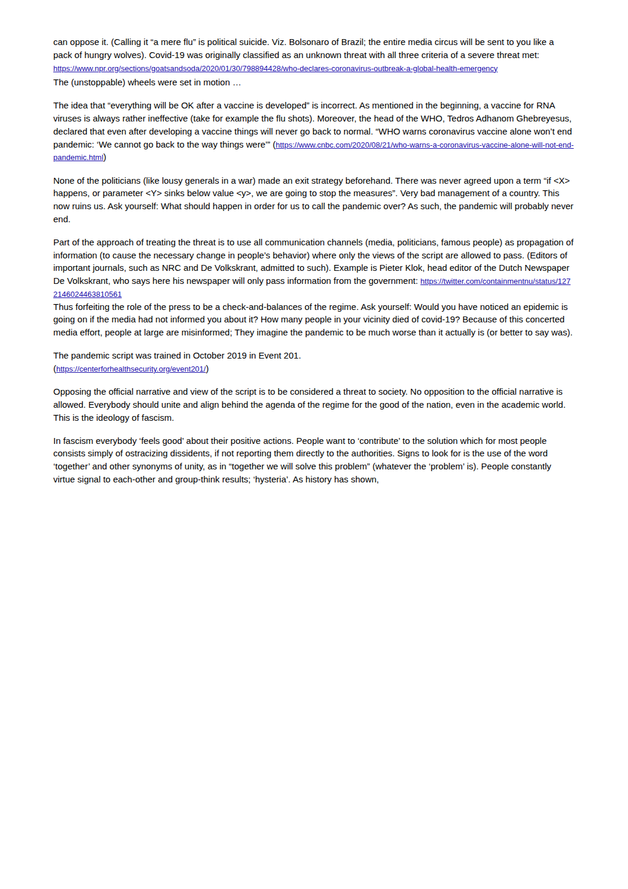can oppose it. (Calling it “a mere flu” is political suicide. Viz. Bolsonaro of Brazil; the entire media circus will be sent to you like a pack of hungry wolves). Covid-19 was originally classified as an unknown threat with all three criteria of a severe threat met:
https://www.npr.org/sections/goatsandsoda/2020/01/30/798894428/who-declares-coronavirus-outbreak-a-global-health-emergency
The (unstoppable) wheels were set in motion …
The idea that “everything will be OK after a vaccine is developed” is incorrect. As mentioned in the beginning, a vaccine for RNA viruses is always rather ineffective (take for example the flu shots). Moreover, the head of the WHO, Tedros Adhanom Ghebreyesus, declared that even after developing a vaccine things will never go back to normal. “WHO warns coronavirus vaccine alone won’t end pandemic: ‘We cannot go back to the way things were’” (https://www.cnbc.com/2020/08/21/who-warns-a-coronavirus-vaccine-alone-will-not-end-pandemic.html)
None of the politicians (like lousy generals in a war) made an exit strategy beforehand. There was never agreed upon a term “if <X> happens, or parameter <Y> sinks below value <y>, we are going to stop the measures”. Very bad management of a country. This now ruins us. Ask yourself: What should happen in order for us to call the pandemic over? As such, the pandemic will probably never end.
Part of the approach of treating the threat is to use all communication channels (media, politicians, famous people) as propagation of information (to cause the necessary change in people’s behavior) where only the views of the script are allowed to pass. (Editors of important journals, such as NRC and De Volkskrant, admitted to such). Example is Pieter Klok, head editor of the Dutch Newspaper De Volkskrant, who says here his newspaper will only pass information from the government: https://twitter.com/containmentnu/status/1272146024463810561
Thus forfeiting the role of the press to be a check-and-balances of the regime. Ask yourself: Would you have noticed an epidemic is going on if the media had not informed you about it? How many people in your vicinity died of covid-19? Because of this concerted media effort, people at large are misinformed; They imagine the pandemic to be much worse than it actually is (or better to say was).
The pandemic script was trained in October 2019 in Event 201.
(https://centerforhealthsecurity.org/event201/)
Opposing the official narrative and view of the script is to be considered a threat to society. No opposition to the official narrative is allowed. Everybody should unite and align behind the agenda of the regime for the good of the nation, even in the academic world. This is the ideology of fascism.
In fascism everybody ‘feels good’ about their positive actions. People want to ‘contribute’ to the solution which for most people consists simply of ostracizing dissidents, if not reporting them directly to the authorities. Signs to look for is the use of the word ‘together’ and other synonyms of unity, as in “together we will solve this problem” (whatever the ‘problem’ is). People constantly virtue signal to each-other and group-think results; ‘hysteria’. As history has shown,